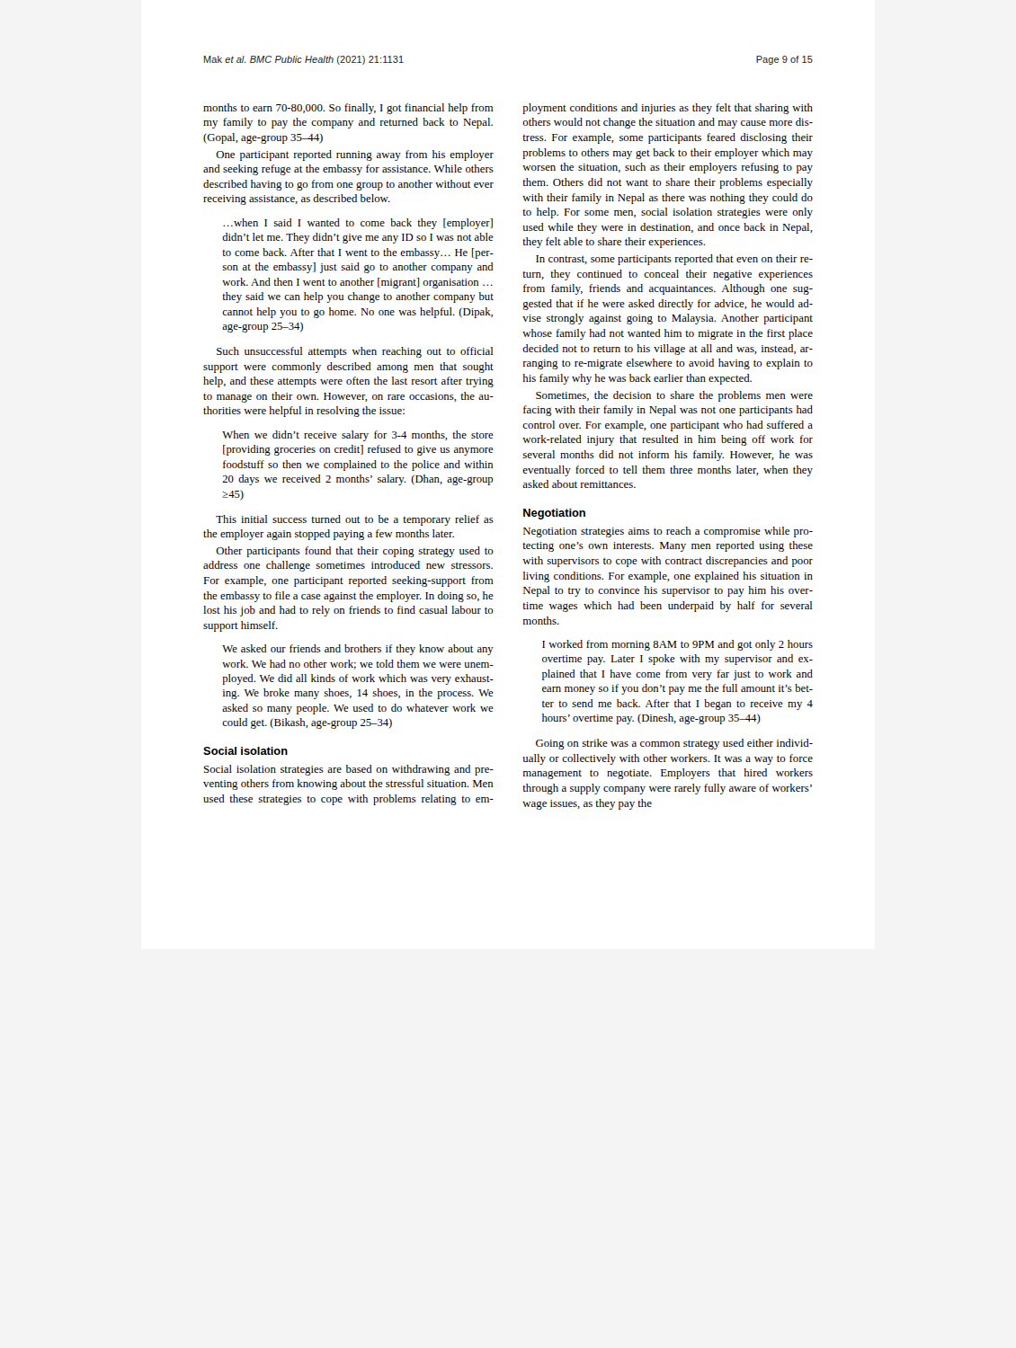Mak et al. BMC Public Health(2021) 21:1131
Page 9 of 15
months to earn 70-80,000. So finally, I got financial help from my family to pay the company and returned back to Nepal. (Gopal, age-group 35–44)
One participant reported running away from his employer and seeking refuge at the embassy for assistance. While others described having to go from one group to another without ever receiving assistance, as described below.
…when I said I wanted to come back they [employer] didn’t let me. They didn’t give me any ID so I was not able to come back. After that I went to the embassy… He [person at the embassy] just said go to another company and work. And then I went to another [migrant] organisation … they said we can help you change to another company but cannot help you to go home. No one was helpful. (Dipak, age-group 25–34)
Such unsuccessful attempts when reaching out to official support were commonly described among men that sought help, and these attempts were often the last resort after trying to manage on their own. However, on rare occasions, the authorities were helpful in resolving the issue:
When we didn’t receive salary for 3-4 months, the store [providing groceries on credit] refused to give us anymore foodstuff so then we complained to the police and within 20 days we received 2 months’ salary. (Dhan, age-group ≥45)
This initial success turned out to be a temporary relief as the employer again stopped paying a few months later.
Other participants found that their coping strategy used to address one challenge sometimes introduced new stressors. For example, one participant reported seeking-support from the embassy to file a case against the employer. In doing so, he lost his job and had to rely on friends to find casual labour to support himself.
We asked our friends and brothers if they know about any work. We had no other work; we told them we were unemployed. We did all kinds of work which was very exhausting. We broke many shoes, 14 shoes, in the process. We asked so many people. We used to do whatever work we could get. (Bikash, age-group 25–34)
Social isolation
Social isolation strategies are based on withdrawing and preventing others from knowing about the stressful situation. Men used these strategies to cope with problems relating to employment conditions and injuries as they felt that sharing with others would not change the situation and may cause more distress. For example, some participants feared disclosing their problems to others may get back to their employer which may worsen the situation, such as their employers refusing to pay them. Others did not want to share their problems especially with their family in Nepal as there was nothing they could do to help. For some men, social isolation strategies were only used while they were in destination, and once back in Nepal, they felt able to share their experiences.
In contrast, some participants reported that even on their return, they continued to conceal their negative experiences from family, friends and acquaintances. Although one suggested that if he were asked directly for advice, he would advise strongly against going to Malaysia. Another participant whose family had not wanted him to migrate in the first place decided not to return to his village at all and was, instead, arranging to re-migrate elsewhere to avoid having to explain to his family why he was back earlier than expected.
Sometimes, the decision to share the problems men were facing with their family in Nepal was not one participants had control over. For example, one participant who had suffered a work-related injury that resulted in him being off work for several months did not inform his family. However, he was eventually forced to tell them three months later, when they asked about remittances.
Negotiation
Negotiation strategies aims to reach a compromise while protecting one’s own interests. Many men reported using these with supervisors to cope with contract discrepancies and poor living conditions. For example, one explained his situation in Nepal to try to convince his supervisor to pay him his overtime wages which had been underpaid by half for several months.
I worked from morning 8AM to 9PM and got only 2 hours overtime pay. Later I spoke with my supervisor and explained that I have come from very far just to work and earn money so if you don’t pay me the full amount it’s better to send me back. After that I began to receive my 4 hours’ overtime pay. (Dinesh, age-group 35–44)
Going on strike was a common strategy used either individually or collectively with other workers. It was a way to force management to negotiate. Employers that hired workers through a supply company were rarely fully aware of workers’ wage issues, as they pay the